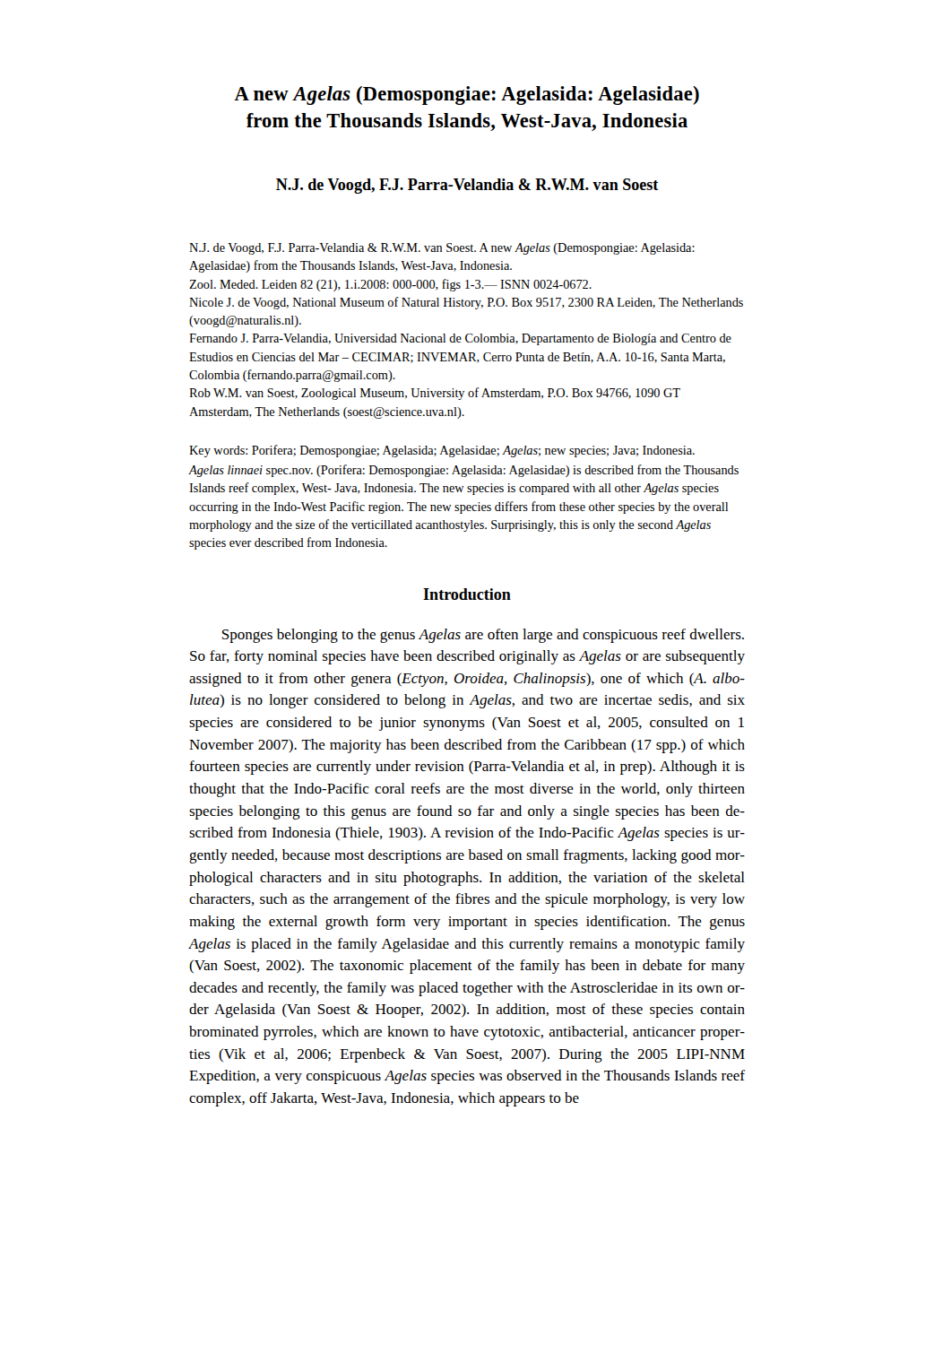A new Agelas (Demospongiae: Agelasida: Agelasidae)
from the Thousands Islands, West-Java, Indonesia
N.J. de Voogd, F.J. Parra-Velandia & R.W.M. van Soest
N.J. de Voogd, F.J. Parra-Velandia & R.W.M. van Soest. A new Agelas (Demospongiae: Agelasida: Agelasidae) from the Thousands Islands, West-Java, Indonesia.
Zool. Meded. Leiden 82 (21), 1.i.2008: 000-000, figs 1-3.— ISNN 0024-0672.
Nicole J. de Voogd, National Museum of Natural History, P.O. Box 9517, 2300 RA Leiden, The Netherlands (voogd@naturalis.nl).
Fernando J. Parra-Velandia, Universidad Nacional de Colombia, Departamento de Biología and Centro de Estudios en Ciencias del Mar – CECIMAR; INVEMAR, Cerro Punta de Betín, A.A. 10-16, Santa Marta, Colombia (fernando.parra@gmail.com).
Rob W.M. van Soest, Zoological Museum, University of Amsterdam, P.O. Box 94766, 1090 GT Amsterdam, The Netherlands (soest@science.uva.nl).
Key words: Porifera; Demospongiae; Agelasida; Agelasidae; Agelas; new species; Java; Indonesia.
Agelas linnaei spec.nov. (Porifera: Demospongiae: Agelasida: Agelasidae) is described from the Thousands Islands reef complex, West- Java, Indonesia. The new species is compared with all other Agelas species occurring in the Indo-West Pacific region. The new species differs from these other species by the overall morphology and the size of the verticillated acanthostyles. Surprisingly, this is only the second Agelas species ever described from Indonesia.
Introduction
Sponges belonging to the genus Agelas are often large and conspicuous reef dwellers. So far, forty nominal species have been described originally as Agelas or are subsequently assigned to it from other genera (Ectyon, Oroidea, Chalinopsis), one of which (A. albolutea) is no longer considered to belong in Agelas, and two are incertae sedis, and six species are considered to be junior synonyms (Van Soest et al, 2005, consulted on 1 November 2007). The majority has been described from the Caribbean (17 spp.) of which fourteen species are currently under revision (Parra-Velandia et al, in prep). Although it is thought that the Indo-Pacific coral reefs are the most diverse in the world, only thirteen species belonging to this genus are found so far and only a single species has been described from Indonesia (Thiele, 1903). A revision of the Indo-Pacific Agelas species is urgently needed, because most descriptions are based on small fragments, lacking good morphological characters and in situ photographs. In addition, the variation of the skeletal characters, such as the arrangement of the fibres and the spicule morphology, is very low making the external growth form very important in species identification. The genus Agelas is placed in the family Agelasidae and this currently remains a monotypic family (Van Soest, 2002). The taxonomic placement of the family has been in debate for many decades and recently, the family was placed together with the Astroscleridae in its own order Agelasida (Van Soest & Hooper, 2002). In addition, most of these species contain brominated pyrroles, which are known to have cytotoxic, antibacterial, anticancer properties (Vik et al, 2006; Erpenbeck & Van Soest, 2007). During the 2005 LIPI-NNM Expedition, a very conspicuous Agelas species was observed in the Thousands Islands reef complex, off Jakarta, West-Java, Indonesia, which appears to be